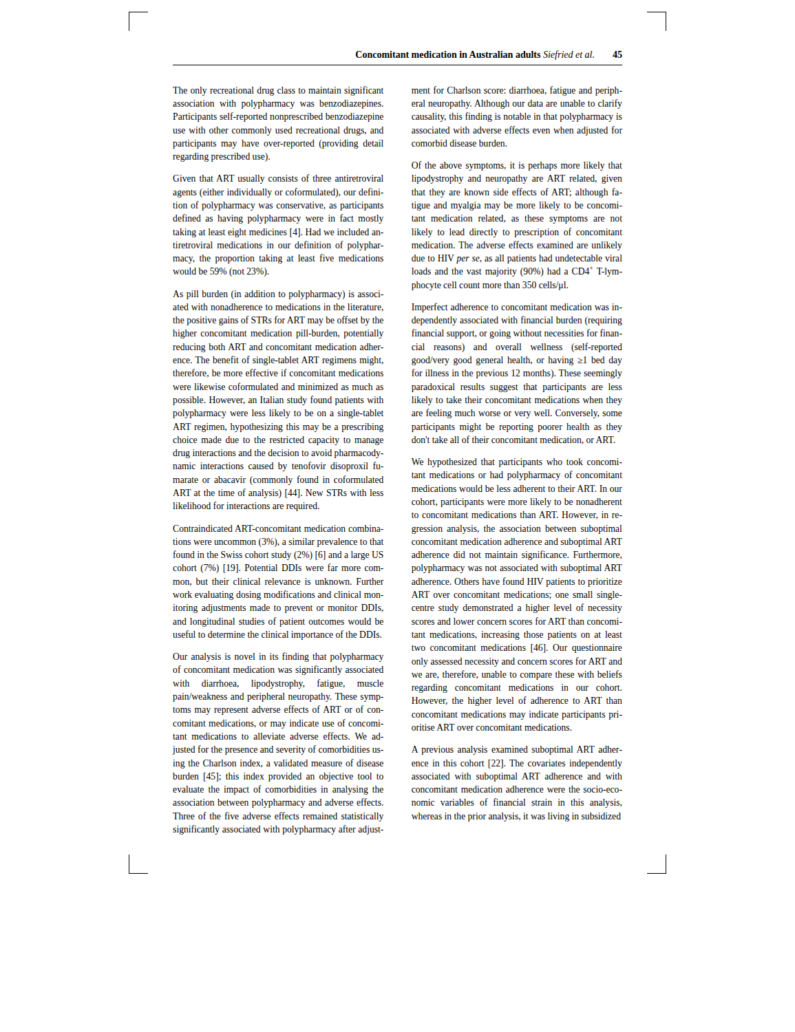Concomitant medication in Australian adults Siefried et al. 45
The only recreational drug class to maintain significant association with polypharmacy was benzodiazepines. Participants self-reported nonprescribed benzodiazepine use with other commonly used recreational drugs, and participants may have over-reported (providing detail regarding prescribed use).
Given that ART usually consists of three antiretroviral agents (either individually or coformulated), our definition of polypharmacy was conservative, as participants defined as having polypharmacy were in fact mostly taking at least eight medicines [4]. Had we included antiretroviral medications in our definition of polypharmacy, the proportion taking at least five medications would be 59% (not 23%).
As pill burden (in addition to polypharmacy) is associated with nonadherence to medications in the literature, the positive gains of STRs for ART may be offset by the higher concomitant medication pill-burden, potentially reducing both ART and concomitant medication adherence. The benefit of single-tablet ART regimens might, therefore, be more effective if concomitant medications were likewise coformulated and minimized as much as possible. However, an Italian study found patients with polypharmacy were less likely to be on a single-tablet ART regimen, hypothesizing this may be a prescribing choice made due to the restricted capacity to manage drug interactions and the decision to avoid pharmacodynamic interactions caused by tenofovir disoproxil fumarate or abacavir (commonly found in coformulated ART at the time of analysis) [44]. New STRs with less likelihood for interactions are required.
Contraindicated ART-concomitant medication combinations were uncommon (3%), a similar prevalence to that found in the Swiss cohort study (2%) [6] and a large US cohort (7%) [19]. Potential DDIs were far more common, but their clinical relevance is unknown. Further work evaluating dosing modifications and clinical monitoring adjustments made to prevent or monitor DDIs, and longitudinal studies of patient outcomes would be useful to determine the clinical importance of the DDIs.
Our analysis is novel in its finding that polypharmacy of concomitant medication was significantly associated with diarrhoea, lipodystrophy, fatigue, muscle pain/weakness and peripheral neuropathy. These symptoms may represent adverse effects of ART or of concomitant medications, or may indicate use of concomitant medications to alleviate adverse effects. We adjusted for the presence and severity of comorbidities using the Charlson index, a validated measure of disease burden [45]; this index provided an objective tool to evaluate the impact of comorbidities in analysing the association between polypharmacy and adverse effects. Three of the five adverse effects remained statistically significantly associated with polypharmacy after adjustment for Charlson score: diarrhoea, fatigue and peripheral neuropathy. Although our data are unable to clarify causality, this finding is notable in that polypharmacy is associated with adverse effects even when adjusted for comorbid disease burden.
Of the above symptoms, it is perhaps more likely that lipodystrophy and neuropathy are ART related, given that they are known side effects of ART; although fatigue and myalgia may be more likely to be concomitant medication related, as these symptoms are not likely to lead directly to prescription of concomitant medication. The adverse effects examined are unlikely due to HIV per se, as all patients had undetectable viral loads and the vast majority (90%) had a CD4+ T-lymphocyte cell count more than 350 cells/μl.
Imperfect adherence to concomitant medication was independently associated with financial burden (requiring financial support, or going without necessities for financial reasons) and overall wellness (self-reported good/very good general health, or having ≥1 bed day for illness in the previous 12 months). These seemingly paradoxical results suggest that participants are less likely to take their concomitant medications when they are feeling much worse or very well. Conversely, some participants might be reporting poorer health as they don't take all of their concomitant medication, or ART.
We hypothesized that participants who took concomitant medications or had polypharmacy of concomitant medications would be less adherent to their ART. In our cohort, participants were more likely to be nonadherent to concomitant medications than ART. However, in regression analysis, the association between suboptimal concomitant medication adherence and suboptimal ART adherence did not maintain significance. Furthermore, polypharmacy was not associated with suboptimal ART adherence. Others have found HIV patients to prioritize ART over concomitant medications; one small single-centre study demonstrated a higher level of necessity scores and lower concern scores for ART than concomitant medications, increasing those patients on at least two concomitant medications [46]. Our questionnaire only assessed necessity and concern scores for ART and we are, therefore, unable to compare these with beliefs regarding concomitant medications in our cohort. However, the higher level of adherence to ART than concomitant medications may indicate participants prioritise ART over concomitant medications.
A previous analysis examined suboptimal ART adherence in this cohort [22]. The covariates independently associated with suboptimal ART adherence and with concomitant medication adherence were the socio-economic variables of financial strain in this analysis, whereas in the prior analysis, it was living in subsidized